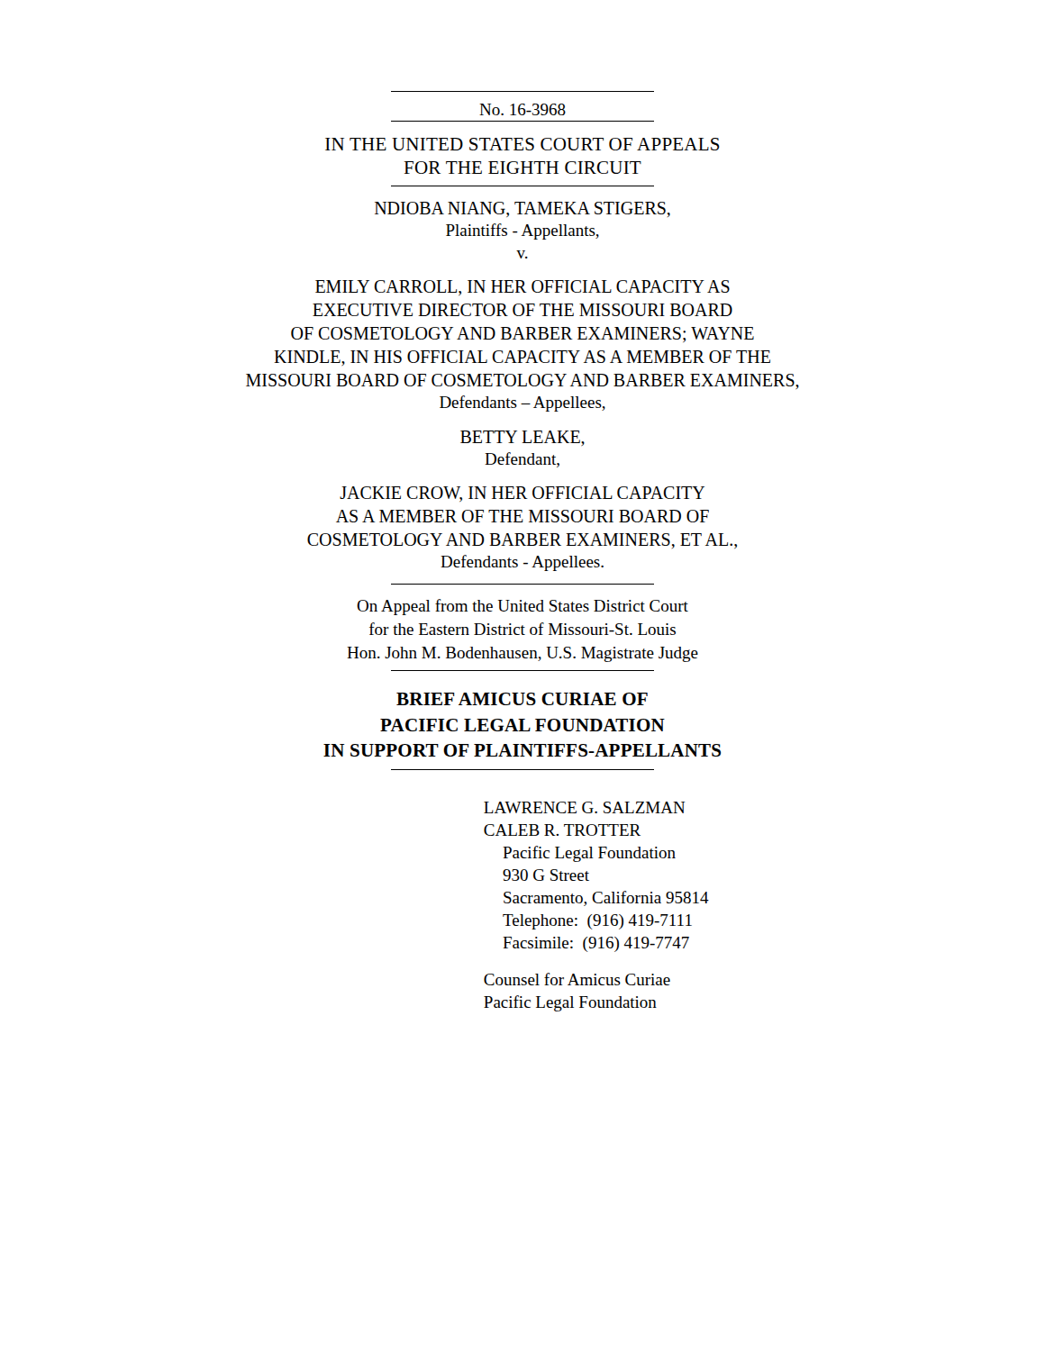No. 16-3968
IN THE UNITED STATES COURT OF APPEALS
FOR THE EIGHTH CIRCUIT
Ndioba Niang, Tameka Stigers,
Plaintiffs - Appellants,
v.
Emily Carroll, in her official capacity as
Executive Director of the Missouri Board
of Cosmetology and Barber Examiners; Wayne
Kindle, in his official capacity as a member of the
Missouri Board of Cosmetology and Barber Examiners,
Defendants – Appellees,
Betty Leake,
Defendant,
Jackie Crow, in her official capacity
as a member of the Missouri Board of
Cosmetology and Barber Examiners, et al.,
Defendants - Appellees.
On Appeal from the United States District Court
for the Eastern District of Missouri-St. Louis
Hon. John M. Bodenhausen, U.S. Magistrate Judge
BRIEF AMICUS CURIAE OF
PACIFIC LEGAL FOUNDATION
IN SUPPORT OF PLAINTIFFS-APPELLANTS
LAWRENCE G. SALZMAN
CALEB R. TROTTER
Pacific Legal Foundation
930 G Street
Sacramento, California 95814
Telephone: (916) 419-7111
Facsimile: (916) 419-7747
Counsel for Amicus Curiae
Pacific Legal Foundation